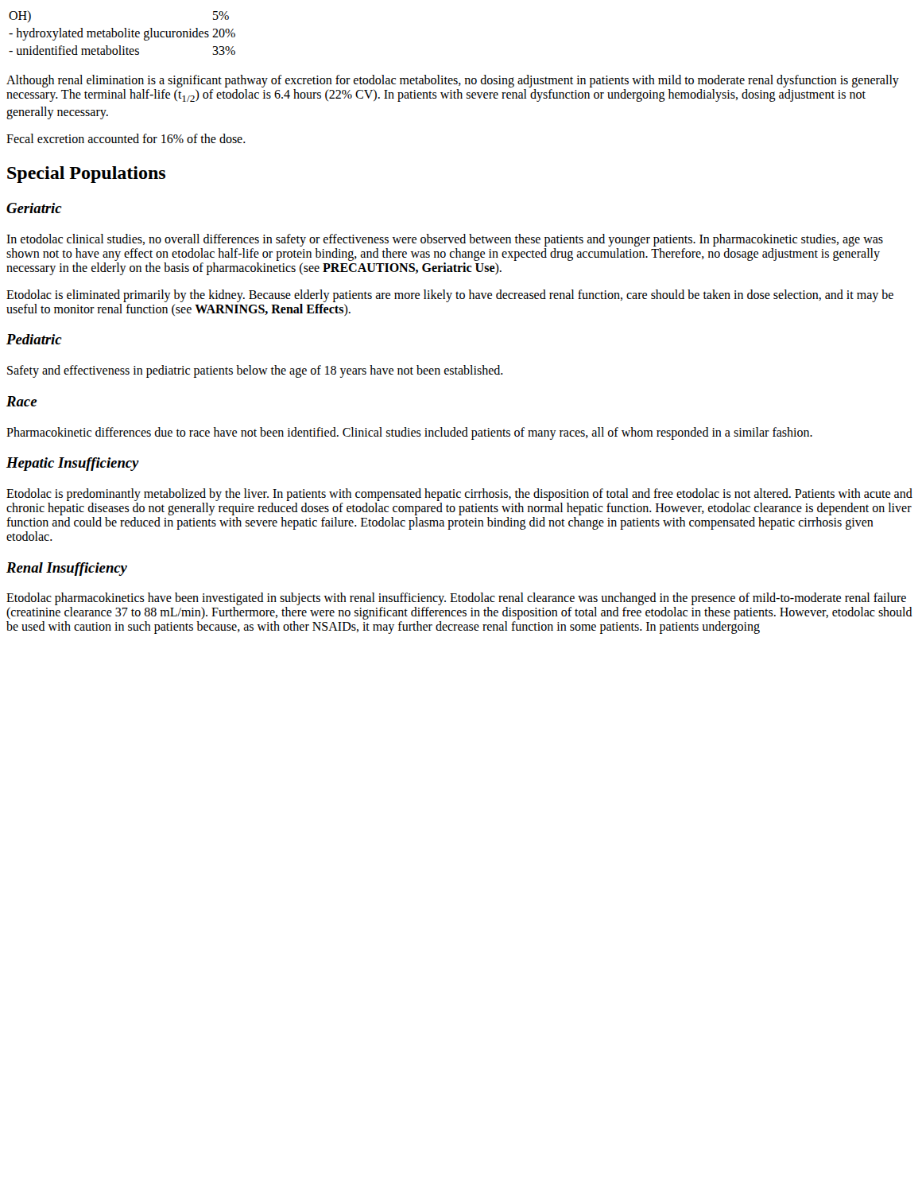| OH) | 5% |
| - hydroxylated metabolite glucuronides | 20% |
| - unidentified metabolites | 33% |
Although renal elimination is a significant pathway of excretion for etodolac metabolites, no dosing adjustment in patients with mild to moderate renal dysfunction is generally necessary. The terminal half-life (t1/2) of etodolac is 6.4 hours (22% CV). In patients with severe renal dysfunction or undergoing hemodialysis, dosing adjustment is not generally necessary.
Fecal excretion accounted for 16% of the dose.
Special Populations
Geriatric
In etodolac clinical studies, no overall differences in safety or effectiveness were observed between these patients and younger patients. In pharmacokinetic studies, age was shown not to have any effect on etodolac half-life or protein binding, and there was no change in expected drug accumulation. Therefore, no dosage adjustment is generally necessary in the elderly on the basis of pharmacokinetics (see PRECAUTIONS, Geriatric Use).
Etodolac is eliminated primarily by the kidney. Because elderly patients are more likely to have decreased renal function, care should be taken in dose selection, and it may be useful to monitor renal function (see WARNINGS, Renal Effects).
Pediatric
Safety and effectiveness in pediatric patients below the age of 18 years have not been established.
Race
Pharmacokinetic differences due to race have not been identified. Clinical studies included patients of many races, all of whom responded in a similar fashion.
Hepatic Insufficiency
Etodolac is predominantly metabolized by the liver. In patients with compensated hepatic cirrhosis, the disposition of total and free etodolac is not altered. Patients with acute and chronic hepatic diseases do not generally require reduced doses of etodolac compared to patients with normal hepatic function. However, etodolac clearance is dependent on liver function and could be reduced in patients with severe hepatic failure. Etodolac plasma protein binding did not change in patients with compensated hepatic cirrhosis given etodolac.
Renal Insufficiency
Etodolac pharmacokinetics have been investigated in subjects with renal insufficiency. Etodolac renal clearance was unchanged in the presence of mild-to-moderate renal failure (creatinine clearance 37 to 88 mL/min). Furthermore, there were no significant differences in the disposition of total and free etodolac in these patients. However, etodolac should be used with caution in such patients because, as with other NSAIDs, it may further decrease renal function in some patients. In patients undergoing